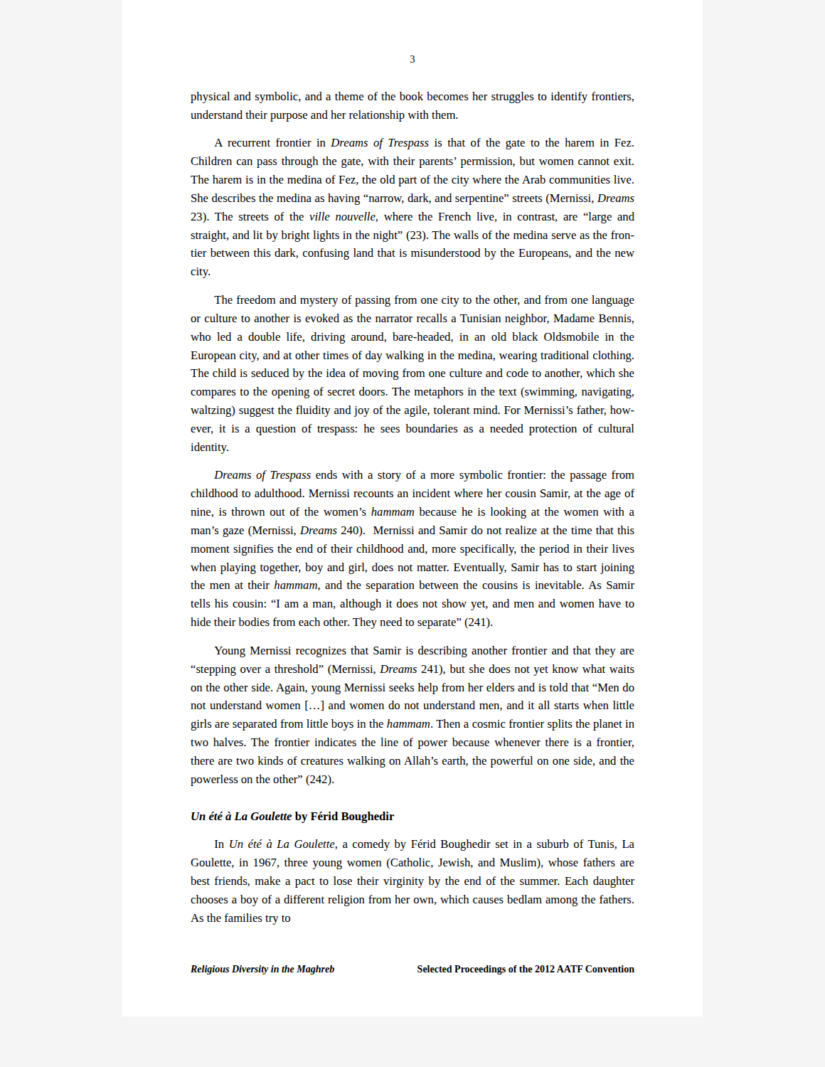3
physical and symbolic, and a theme of the book becomes her struggles to identify frontiers, understand their purpose and her relationship with them.
A recurrent frontier in Dreams of Trespass is that of the gate to the harem in Fez. Children can pass through the gate, with their parents’ permission, but women cannot exit. The harem is in the medina of Fez, the old part of the city where the Arab communities live. She describes the medina as having “narrow, dark, and serpentine” streets (Mernissi, Dreams 23). The streets of the ville nouvelle, where the French live, in contrast, are “large and straight, and lit by bright lights in the night” (23). The walls of the medina serve as the frontier between this dark, confusing land that is misunderstood by the Europeans, and the new city.
The freedom and mystery of passing from one city to the other, and from one language or culture to another is evoked as the narrator recalls a Tunisian neighbor, Madame Bennis, who led a double life, driving around, bare-headed, in an old black Oldsmobile in the European city, and at other times of day walking in the medina, wearing traditional clothing. The child is seduced by the idea of moving from one culture and code to another, which she compares to the opening of secret doors. The metaphors in the text (swimming, navigating, waltzing) suggest the fluidity and joy of the agile, tolerant mind. For Mernissi’s father, however, it is a question of trespass: he sees boundaries as a needed protection of cultural identity.
Dreams of Trespass ends with a story of a more symbolic frontier: the passage from childhood to adulthood. Mernissi recounts an incident where her cousin Samir, at the age of nine, is thrown out of the women’s hammam because he is looking at the women with a man’s gaze (Mernissi, Dreams 240). Mernissi and Samir do not realize at the time that this moment signifies the end of their childhood and, more specifically, the period in their lives when playing together, boy and girl, does not matter. Eventually, Samir has to start joining the men at their hammam, and the separation between the cousins is inevitable. As Samir tells his cousin: “I am a man, although it does not show yet, and men and women have to hide their bodies from each other. They need to separate” (241).
Young Mernissi recognizes that Samir is describing another frontier and that they are “stepping over a threshold” (Mernissi, Dreams 241), but she does not yet know what waits on the other side. Again, young Mernissi seeks help from her elders and is told that “Men do not understand women […] and women do not understand men, and it all starts when little girls are separated from little boys in the hammam. Then a cosmic frontier splits the planet in two halves. The frontier indicates the line of power because whenever there is a frontier, there are two kinds of creatures walking on Allah’s earth, the powerful on one side, and the powerless on the other” (242).
Un été à La Goulette by Férid Boughedir
In Un été à La Goulette, a comedy by Férid Boughedir set in a suburb of Tunis, La Goulette, in 1967, three young women (Catholic, Jewish, and Muslim), whose fathers are best friends, make a pact to lose their virginity by the end of the summer. Each daughter chooses a boy of a different religion from her own, which causes bedlam among the fathers. As the families try to
Religious Diversity in the Maghreb Selected Proceedings of the 2012 AATF Convention